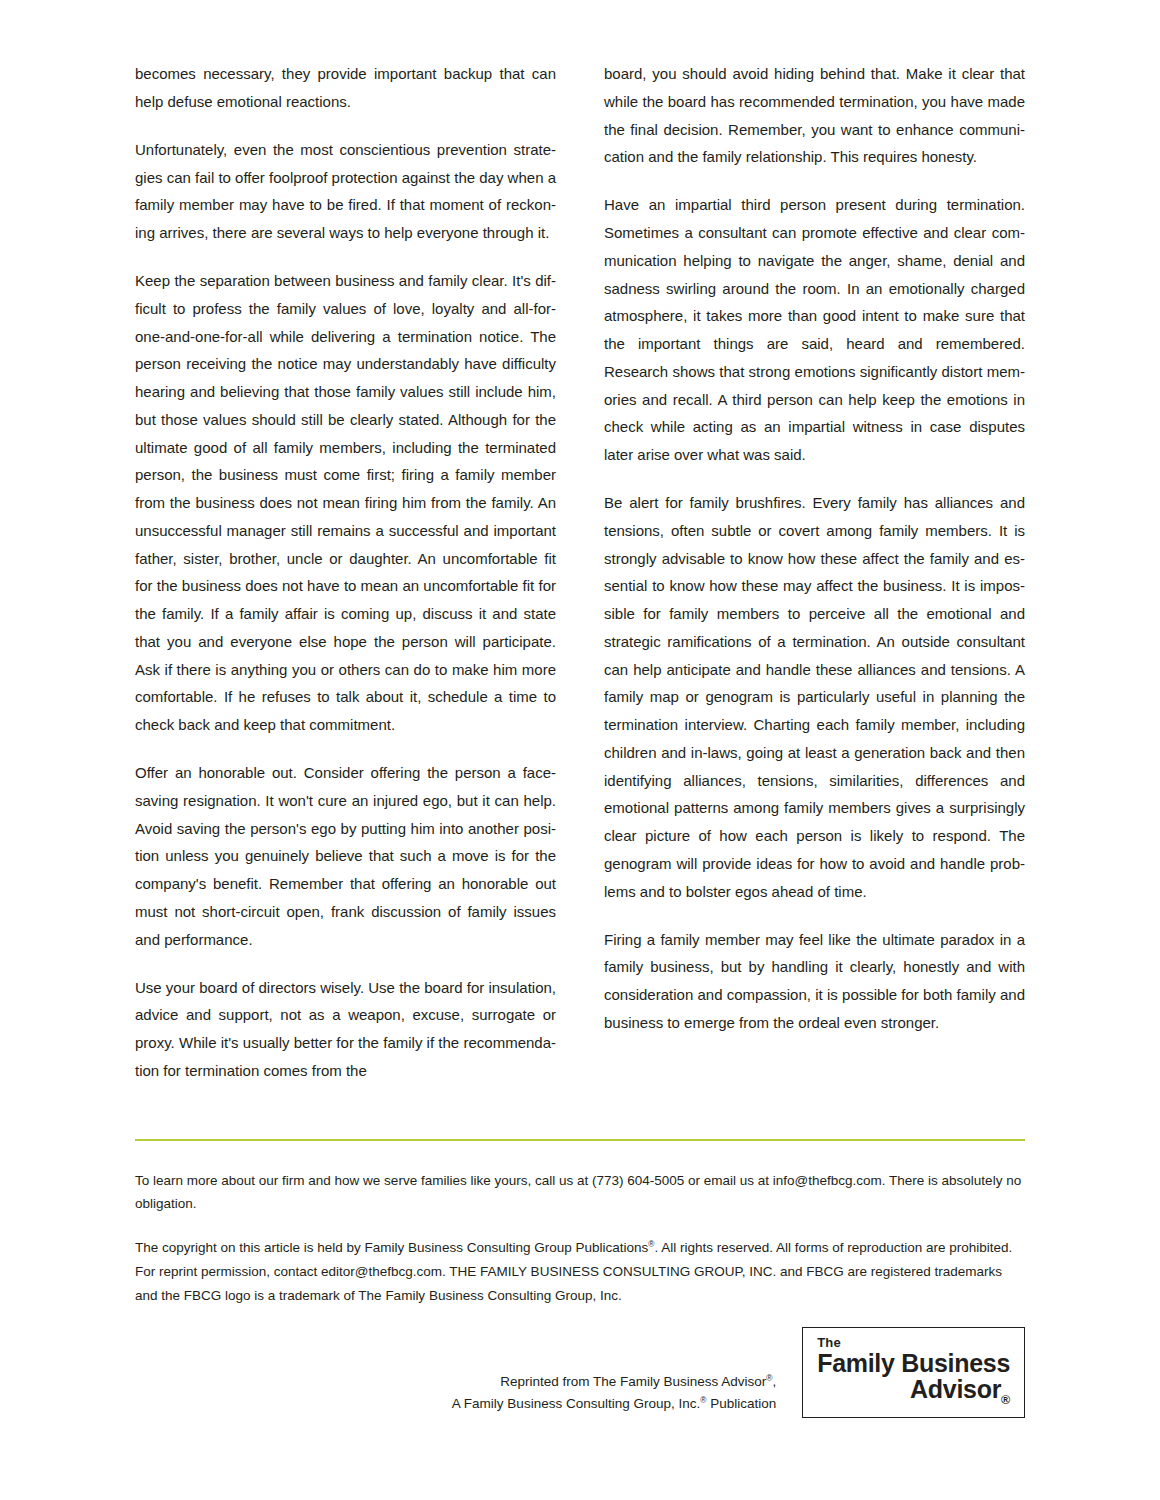becomes necessary, they provide important backup that can help defuse emotional reactions.
Unfortunately, even the most conscientious prevention strategies can fail to offer foolproof protection against the day when a family member may have to be fired. If that moment of reckoning arrives, there are several ways to help everyone through it.
Keep the separation between business and family clear. It's difficult to profess the family values of love, loyalty and all-for-one-and-one-for-all while delivering a termination notice. The person receiving the notice may understandably have difficulty hearing and believing that those family values still include him, but those values should still be clearly stated. Although for the ultimate good of all family members, including the terminated person, the business must come first; firing a family member from the business does not mean firing him from the family. An unsuccessful manager still remains a successful and important father, sister, brother, uncle or daughter. An uncomfortable fit for the business does not have to mean an uncomfortable fit for the family. If a family affair is coming up, discuss it and state that you and everyone else hope the person will participate. Ask if there is anything you or others can do to make him more comfortable. If he refuses to talk about it, schedule a time to check back and keep that commitment.
Offer an honorable out. Consider offering the person a face-saving resignation. It won't cure an injured ego, but it can help. Avoid saving the person's ego by putting him into another position unless you genuinely believe that such a move is for the company's benefit. Remember that offering an honorable out must not short-circuit open, frank discussion of family issues and performance.
Use your board of directors wisely. Use the board for insulation, advice and support, not as a weapon, excuse, surrogate or proxy. While it's usually better for the family if the recommendation for termination comes from the
board, you should avoid hiding behind that. Make it clear that while the board has recommended termination, you have made the final decision. Remember, you want to enhance communication and the family relationship. This requires honesty.
Have an impartial third person present during termination. Sometimes a consultant can promote effective and clear communication helping to navigate the anger, shame, denial and sadness swirling around the room. In an emotionally charged atmosphere, it takes more than good intent to make sure that the important things are said, heard and remembered. Research shows that strong emotions significantly distort memories and recall. A third person can help keep the emotions in check while acting as an impartial witness in case disputes later arise over what was said.
Be alert for family brushfires. Every family has alliances and tensions, often subtle or covert among family members. It is strongly advisable to know how these affect the family and essential to know how these may affect the business. It is impossible for family members to perceive all the emotional and strategic ramifications of a termination. An outside consultant can help anticipate and handle these alliances and tensions. A family map or genogram is particularly useful in planning the termination interview. Charting each family member, including children and in-laws, going at least a generation back and then identifying alliances, tensions, similarities, differences and emotional patterns among family members gives a surprisingly clear picture of how each person is likely to respond. The genogram will provide ideas for how to avoid and handle problems and to bolster egos ahead of time.
Firing a family member may feel like the ultimate paradox in a family business, but by handling it clearly, honestly and with consideration and compassion, it is possible for both family and business to emerge from the ordeal even stronger.
To learn more about our firm and how we serve families like yours, call us at (773) 604-5005 or email us at info@thefbcg.com. There is absolutely no obligation.
The copyright on this article is held by Family Business Consulting Group Publications®. All rights reserved. All forms of reproduction are prohibited. For reprint permission, contact editor@thefbcg.com. THE FAMILY BUSINESS CONSULTING GROUP, INC. and FBCG are registered trademarks and the FBCG logo is a trademark of The Family Business Consulting Group, Inc.
Reprinted from The Family Business Advisor®,
A Family Business Consulting Group, Inc.® Publication
The Family Business Advisor®